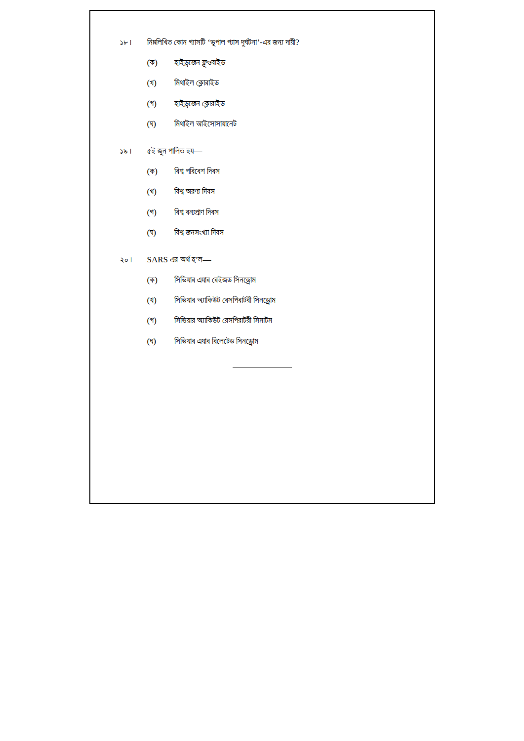১৮। নিম্নলিখিত কোন গ্যাসটি ‘ভূপাল গ্যাস দুর্ঘটনা’-এর জন্য দায়ী?
(ক) হাইড্রজেন ফ্লুওবাইড
(খ) মিথাইল ক্লোরাইড
(গ) হাইড্রজেন ক্লোরাইড
(ঘ) মিথাইল আইসোসায়ানেট
১৯। ৫ই জুন পালিত হয়—
(ক) বিশ্ব পরিবেশ দিবস
(খ) বিশ্ব অরণ্য দিবস
(গ) বিশ্ব বন্যপ্রাণ দিবস
(ঘ) বিশ্ব জনসংখ্যা দিবস
২০। SARS এর অর্থ হ’ল—
(ক) সিভিয়ার এয়ার রেইজড সিনড্রোম
(খ) সিভিয়ার অ্যাকিউট রেসপিরাটরী সিনড্রোম
(গ) সিভিয়ার অ্যাকিউট রেসপিরাটরী সিমাটম
(ঘ) সিভিয়ার এয়ার রিলেটেড সিনড্রোম